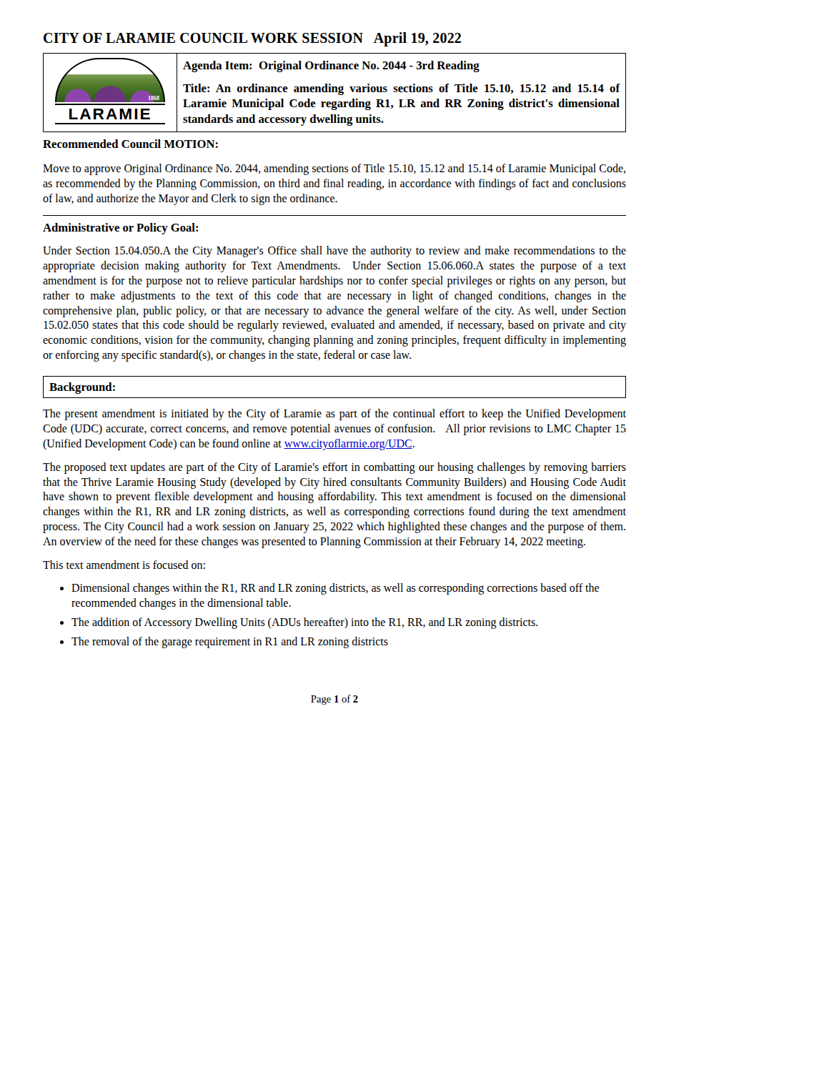CITY OF LARAMIE COUNCIL WORK SESSION April 19, 2022
| 1868 LARAMIE | Agenda Item: Original Ordinance No. 2044 - 3rd Reading Title: An ordinance amending various sections of Title 15.10, 15.12 and 15.14 of Laramie Municipal Code regarding R1, LR and RR Zoning district's dimensional standards and accessory dwelling units. |
Recommended Council MOTION:
Move to approve Original Ordinance No. 2044, amending sections of Title 15.10, 15.12 and 15.14 of Laramie Municipal Code, as recommended by the Planning Commission, on third and final reading, in accordance with findings of fact and conclusions of law, and authorize the Mayor and Clerk to sign the ordinance.
Administrative or Policy Goal:
Under Section 15.04.050.A the City Manager's Office shall have the authority to review and make recommendations to the appropriate decision making authority for Text Amendments. Under Section 15.06.060.A states the purpose of a text amendment is for the purpose not to relieve particular hardships nor to confer special privileges or rights on any person, but rather to make adjustments to the text of this code that are necessary in light of changed conditions, changes in the comprehensive plan, public policy, or that are necessary to advance the general welfare of the city. As well, under Section 15.02.050 states that this code should be regularly reviewed, evaluated and amended, if necessary, based on private and city economic conditions, vision for the community, changing planning and zoning principles, frequent difficulty in implementing or enforcing any specific standard(s), or changes in the state, federal or case law.
Background:
The present amendment is initiated by the City of Laramie as part of the continual effort to keep the Unified Development Code (UDC) accurate, correct concerns, and remove potential avenues of confusion. All prior revisions to LMC Chapter 15 (Unified Development Code) can be found online at www.cityoflarmie.org/UDC.
The proposed text updates are part of the City of Laramie's effort in combatting our housing challenges by removing barriers that the Thrive Laramie Housing Study (developed by City hired consultants Community Builders) and Housing Code Audit have shown to prevent flexible development and housing affordability. This text amendment is focused on the dimensional changes within the R1, RR and LR zoning districts, as well as corresponding corrections found during the text amendment process. The City Council had a work session on January 25, 2022 which highlighted these changes and the purpose of them. An overview of the need for these changes was presented to Planning Commission at their February 14, 2022 meeting.
This text amendment is focused on:
Dimensional changes within the R1, RR and LR zoning districts, as well as corresponding corrections based off the recommended changes in the dimensional table.
The addition of Accessory Dwelling Units (ADUs hereafter) into the R1, RR, and LR zoning districts.
The removal of the garage requirement in R1 and LR zoning districts
Page 1 of 2